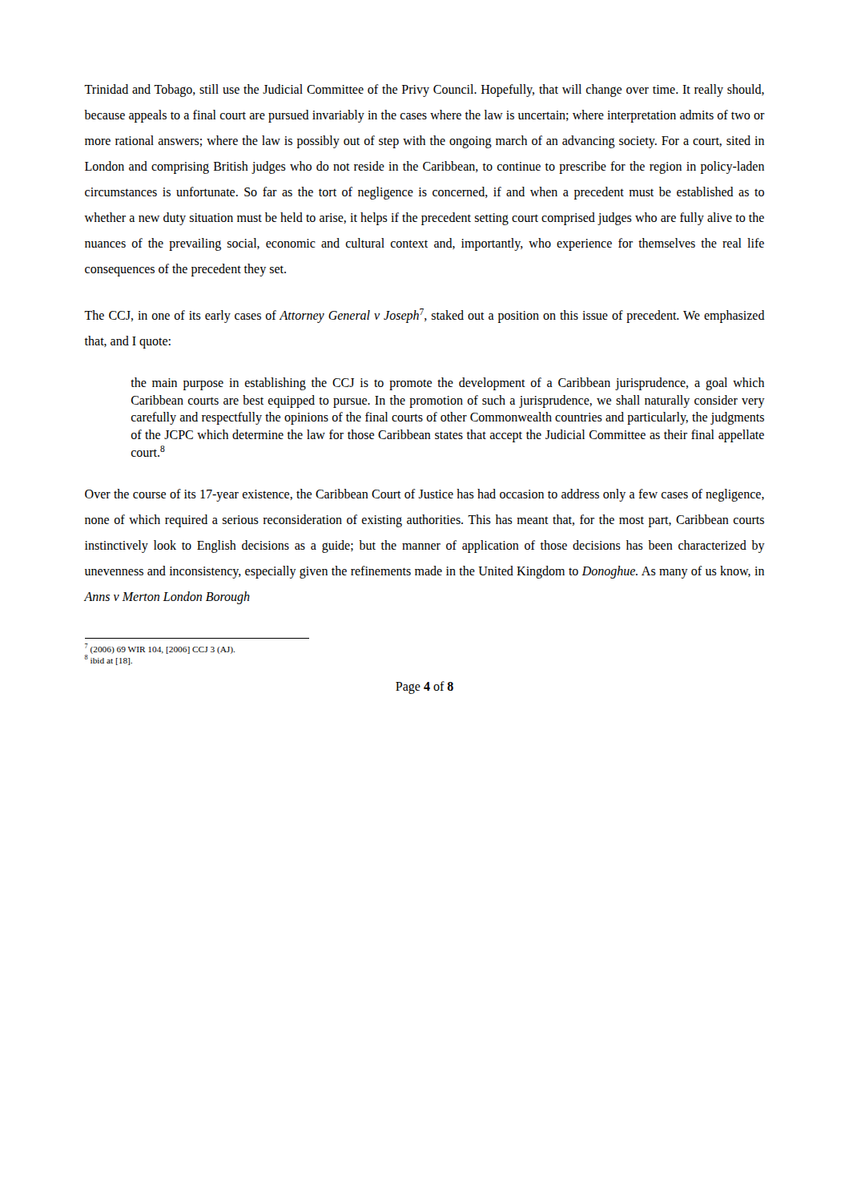Trinidad and Tobago, still use the Judicial Committee of the Privy Council. Hopefully, that will change over time. It really should, because appeals to a final court are pursued invariably in the cases where the law is uncertain; where interpretation admits of two or more rational answers; where the law is possibly out of step with the ongoing march of an advancing society. For a court, sited in London and comprising British judges who do not reside in the Caribbean, to continue to prescribe for the region in policy-laden circumstances is unfortunate. So far as the tort of negligence is concerned, if and when a precedent must be established as to whether a new duty situation must be held to arise, it helps if the precedent setting court comprised judges who are fully alive to the nuances of the prevailing social, economic and cultural context and, importantly, who experience for themselves the real life consequences of the precedent they set.
The CCJ, in one of its early cases of Attorney General v Joseph7, staked out a position on this issue of precedent. We emphasized that, and I quote:
the main purpose in establishing the CCJ is to promote the development of a Caribbean jurisprudence, a goal which Caribbean courts are best equipped to pursue. In the promotion of such a jurisprudence, we shall naturally consider very carefully and respectfully the opinions of the final courts of other Commonwealth countries and particularly, the judgments of the JCPC which determine the law for those Caribbean states that accept the Judicial Committee as their final appellate court.8
Over the course of its 17-year existence, the Caribbean Court of Justice has had occasion to address only a few cases of negligence, none of which required a serious reconsideration of existing authorities. This has meant that, for the most part, Caribbean courts instinctively look to English decisions as a guide; but the manner of application of those decisions has been characterized by unevenness and inconsistency, especially given the refinements made in the United Kingdom to Donoghue. As many of us know, in Anns v Merton London Borough
7 (2006) 69 WIR 104, [2006] CCJ 3 (AJ).
8 ibid at [18].
Page 4 of 8